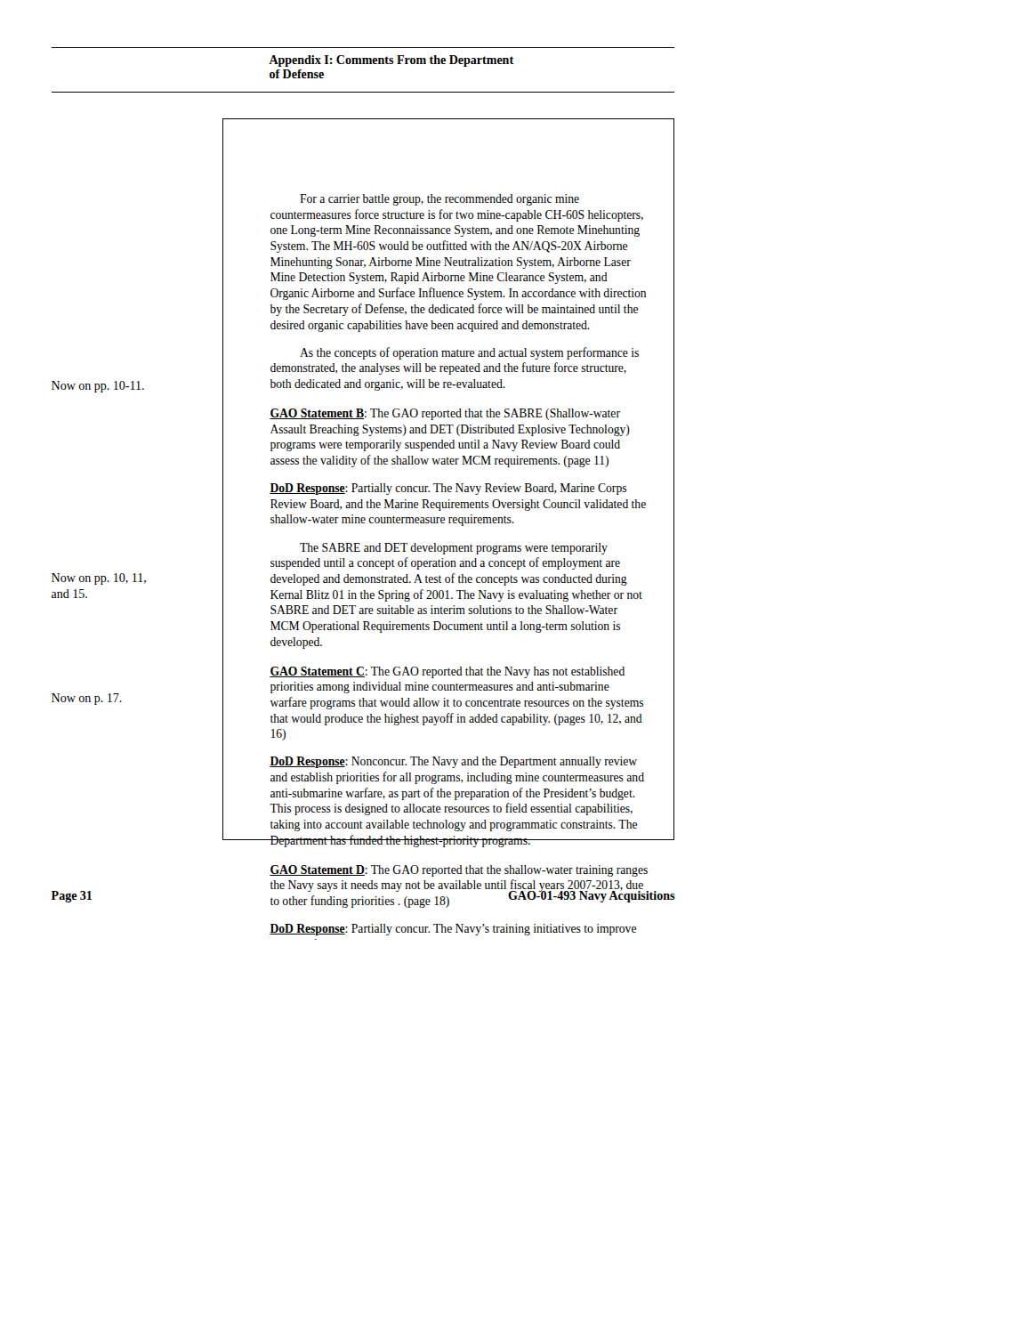Appendix I: Comments From the Department
of Defense
Now on pp. 10-11.
Now on pp. 10, 11,
and 15.
Now on p. 17.
For a carrier battle group, the recommended organic mine countermeasures force structure is for two mine-capable CH-60S helicopters, one Long-term Mine Reconnaissance System, and one Remote Minehunting System. The MH-60S would be outfitted with the AN/AQS-20X Airborne Minehunting Sonar, Airborne Mine Neutralization System, Airborne Laser Mine Detection System, Rapid Airborne Mine Clearance System, and Organic Airborne and Surface Influence System. In accordance with direction by the Secretary of Defense, the dedicated force will be maintained until the desired organic capabilities have been acquired and demonstrated.
As the concepts of operation mature and actual system performance is demonstrated, the analyses will be repeated and the future force structure, both dedicated and organic, will be re-evaluated.
GAO Statement B: The GAO reported that the SABRE (Shallow-water Assault Breaching Systems) and DET (Distributed Explosive Technology) programs were temporarily suspended until a Navy Review Board could assess the validity of the shallow water MCM requirements. (page 11)
DoD Response: Partially concur. The Navy Review Board, Marine Corps Review Board, and the Marine Requirements Oversight Council validated the shallow-water mine countermeasure requirements.
The SABRE and DET development programs were temporarily suspended until a concept of operation and a concept of employment are developed and demonstrated. A test of the concepts was conducted during Kernal Blitz 01 in the Spring of 2001. The Navy is evaluating whether or not SABRE and DET are suitable as interim solutions to the Shallow-Water MCM Operational Requirements Document until a long-term solution is developed.
GAO Statement C: The GAO reported that the Navy has not established priorities among individual mine countermeasures and anti-submarine warfare programs that would allow it to concentrate resources on the systems that would produce the highest payoff in added capability. (pages 10, 12, and 16)
DoD Response: Nonconcur. The Navy and the Department annually review and establish priorities for all programs, including mine countermeasures and anti-submarine warfare, as part of the preparation of the President’s budget. This process is designed to allocate resources to field essential capabilities, taking into account available technology and programmatic constraints. The Department has funded the highest-priority programs.
GAO Statement D: The GAO reported that the shallow-water training ranges the Navy says it needs may not be available until fiscal years 2007-2013, due to other funding priorities . (page 18)
DoD Response: Partially concur. The Navy’s training initiatives to improve crew proficiency, coupled with the delay in threat development, is considered adequate to counter the threat through the Future Years Defense Program. The Navy intends to fund
Page 31 GAO-01-493 Navy Acquisitions